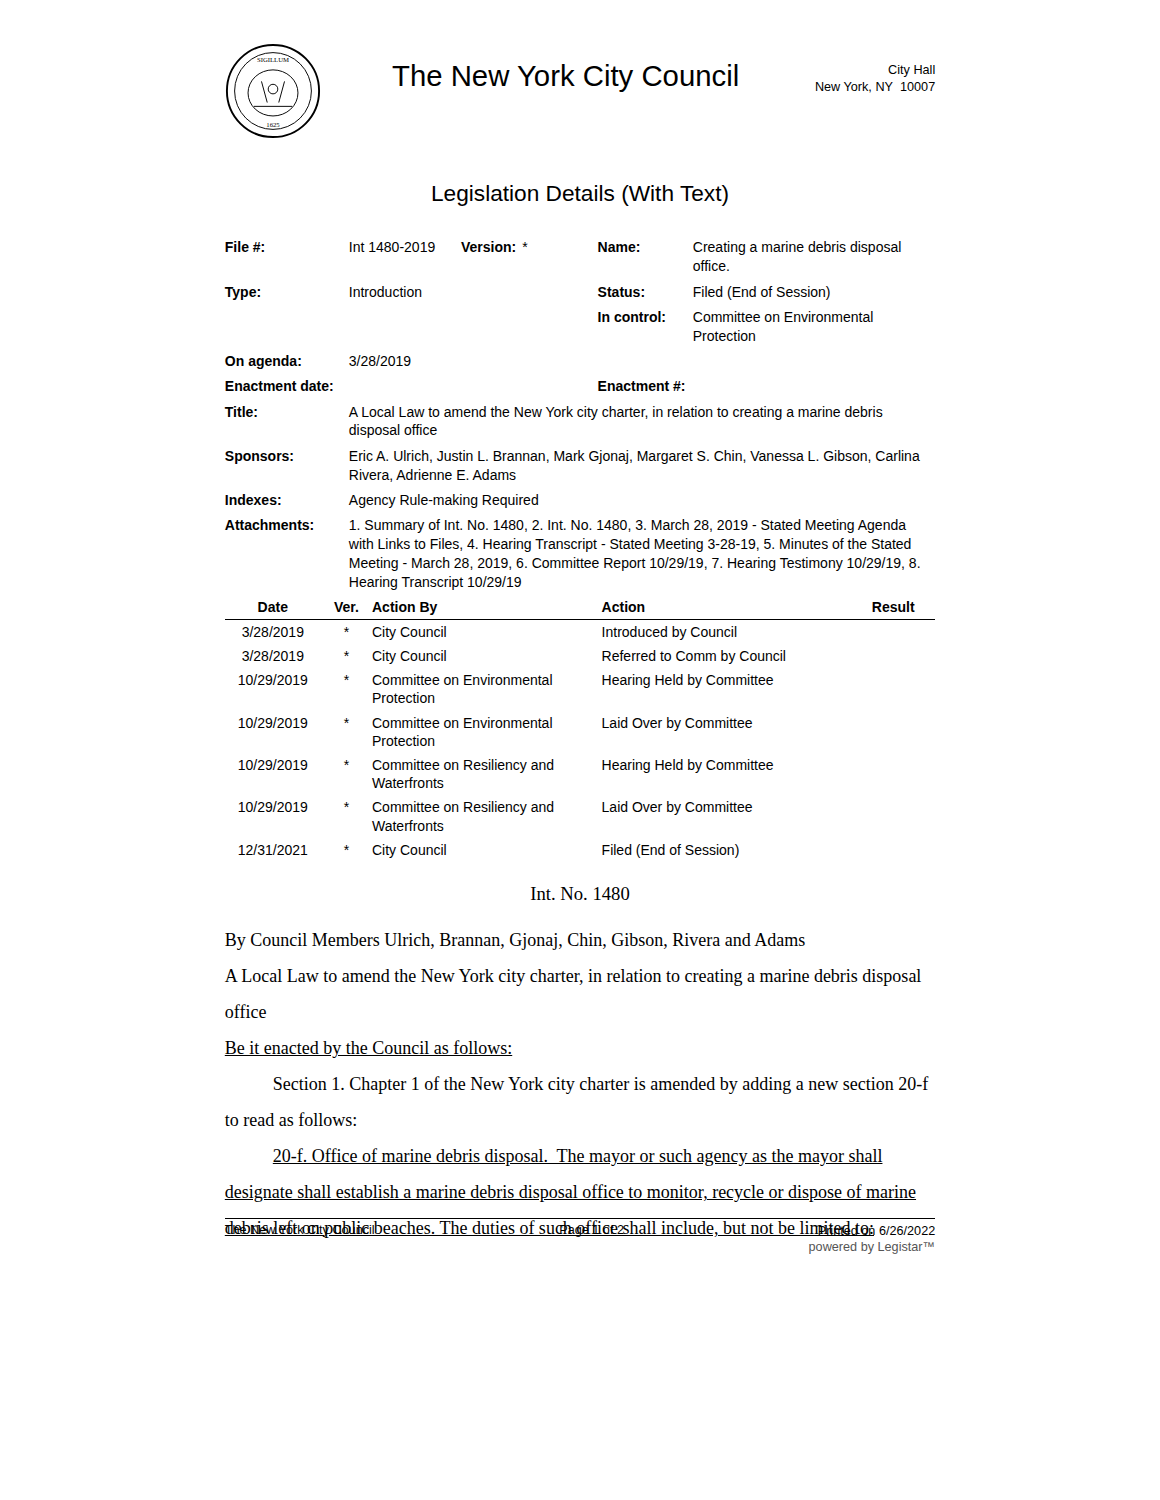The New York City Council
City Hall
New York, NY 10007
Legislation Details (With Text)
| File #: | Int 1480-2019 Version: * | Name: | Creating a marine debris disposal office. |
| Type: | Introduction | Status: | Filed (End of Session) |
| | | In control: | Committee on Environmental Protection |
| On agenda: | 3/28/2019 | | |
| Enactment date: | | Enactment #: | |
| Title: | A Local Law to amend the New York city charter, in relation to creating a marine debris disposal office |
| Sponsors: | Eric A. Ulrich, Justin L. Brannan, Mark Gjonaj, Margaret S. Chin, Vanessa L. Gibson, Carlina Rivera, Adrienne E. Adams |
| Indexes: | Agency Rule-making Required |
| Attachments: | 1. Summary of Int. No. 1480, 2. Int. No. 1480, 3. March 28, 2019 - Stated Meeting Agenda with Links to Files, 4. Hearing Transcript - Stated Meeting 3-28-19, 5. Minutes of the Stated Meeting - March 28, 2019, 6. Committee Report 10/29/19, 7. Hearing Testimony 10/29/19, 8. Hearing Transcript 10/29/19 |
| Date | Ver. | Action By | Action | Result |
| --- | --- | --- | --- | --- |
| 3/28/2019 | * | City Council | Introduced by Council | |
| 3/28/2019 | * | City Council | Referred to Comm by Council | |
| 10/29/2019 | * | Committee on Environmental Protection | Hearing Held by Committee | |
| 10/29/2019 | * | Committee on Environmental Protection | Laid Over by Committee | |
| 10/29/2019 | * | Committee on Resiliency and Waterfronts | Hearing Held by Committee | |
| 10/29/2019 | * | Committee on Resiliency and Waterfronts | Laid Over by Committee | |
| 12/31/2021 | * | City Council | Filed (End of Session) | |
Int. No. 1480
By Council Members Ulrich, Brannan, Gjonaj, Chin, Gibson, Rivera and Adams
A Local Law to amend the New York city charter, in relation to creating a marine debris disposal office
Be it enacted by the Council as follows:
Section 1. Chapter 1 of the New York city charter is amended by adding a new section 20-f to read as follows:
20-f. Office of marine debris disposal. The mayor or such agency as the mayor shall designate shall establish a marine debris disposal office to monitor, recycle or dispose of marine debris left on public beaches. The duties of such office shall include, but not be limited to:
The New York City Council
Page 1 of 2
Printed on 6/26/2022
powered by Legistar™